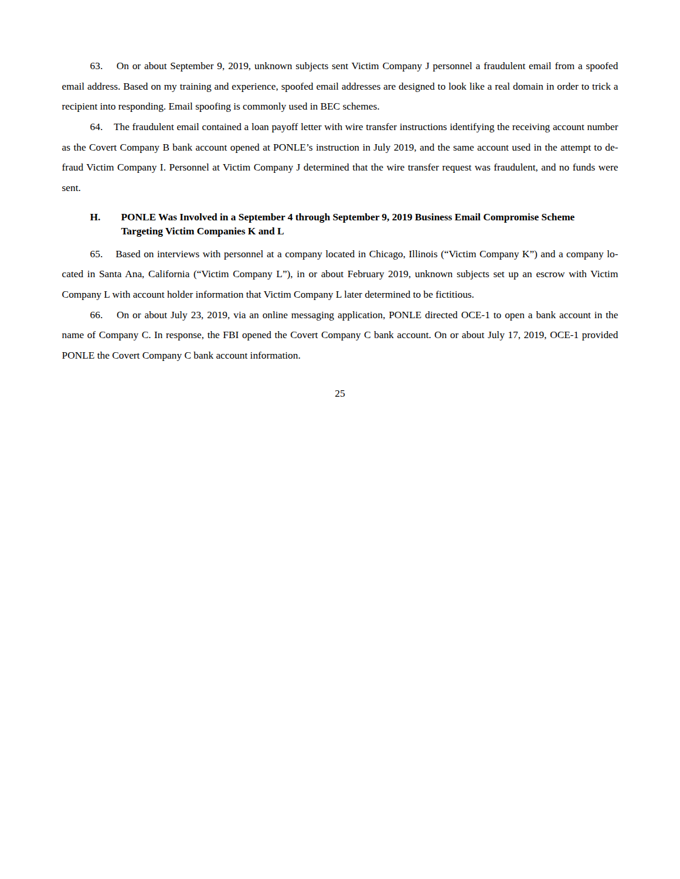63. On or about September 9, 2019, unknown subjects sent Victim Company J personnel a fraudulent email from a spoofed email address. Based on my training and experience, spoofed email addresses are designed to look like a real domain in order to trick a recipient into responding. Email spoofing is commonly used in BEC schemes.
64. The fraudulent email contained a loan payoff letter with wire transfer instructions identifying the receiving account number as the Covert Company B bank account opened at PONLE’s instruction in July 2019, and the same account used in the attempt to defraud Victim Company I. Personnel at Victim Company J determined that the wire transfer request was fraudulent, and no funds were sent.
H. PONLE Was Involved in a September 4 through September 9, 2019 Business Email Compromise Scheme Targeting Victim Companies K and L
65. Based on interviews with personnel at a company located in Chicago, Illinois (“Victim Company K”) and a company located in Santa Ana, California (“Victim Company L”), in or about February 2019, unknown subjects set up an escrow with Victim Company L with account holder information that Victim Company L later determined to be fictitious.
66. On or about July 23, 2019, via an online messaging application, PONLE directed OCE-1 to open a bank account in the name of Company C. In response, the FBI opened the Covert Company C bank account. On or about July 17, 2019, OCE-1 provided PONLE the Covert Company C bank account information.
25